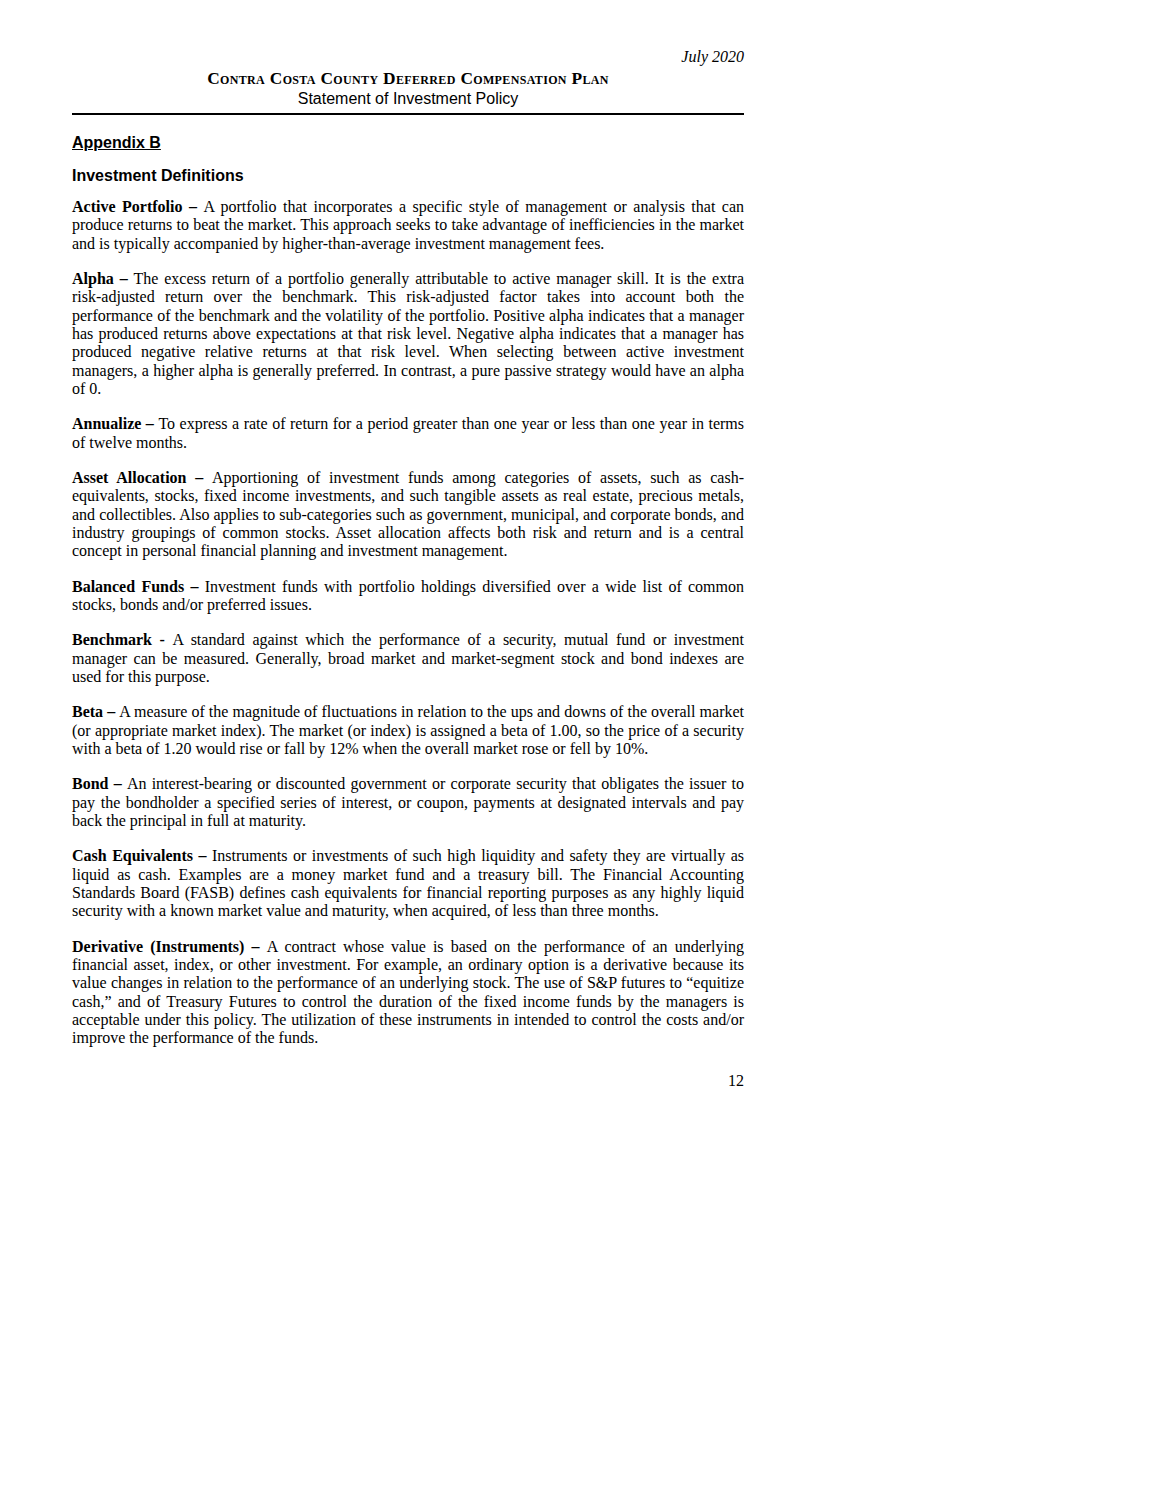July 2020
Contra Costa County Deferred Compensation Plan
Statement of Investment Policy
Appendix B
Investment Definitions
Active Portfolio –
A portfolio that incorporates a specific style of management or analysis that can produce returns to beat the market. This approach seeks to take advantage of inefficiencies in the market and is typically accompanied by higher-than-average investment management fees.
Alpha –
The excess return of a portfolio generally attributable to active manager skill. It is the extra risk-adjusted return over the benchmark. This risk-adjusted factor takes into account both the performance of the benchmark and the volatility of the portfolio. Positive alpha indicates that a manager has produced returns above expectations at that risk level. Negative alpha indicates that a manager has produced negative relative returns at that risk level. When selecting between active investment managers, a higher alpha is generally preferred. In contrast, a pure passive strategy would have an alpha of 0.
Annualize –
To express a rate of return for a period greater than one year or less than one year in terms of twelve months.
Asset Allocation –
Apportioning of investment funds among categories of assets, such as cash-equivalents, stocks, fixed income investments, and such tangible assets as real estate, precious metals, and collectibles. Also applies to sub-categories such as government, municipal, and corporate bonds, and industry groupings of common stocks. Asset allocation affects both risk and return and is a central concept in personal financial planning and investment management.
Balanced Funds –
Investment funds with portfolio holdings diversified over a wide list of common stocks, bonds and/or preferred issues.
Benchmark -
A standard against which the performance of a security, mutual fund or investment manager can be measured. Generally, broad market and market-segment stock and bond indexes are used for this purpose.
Beta –
A measure of the magnitude of fluctuations in relation to the ups and downs of the overall market (or appropriate market index). The market (or index) is assigned a beta of 1.00, so the price of a security with a beta of 1.20 would rise or fall by 12% when the overall market rose or fell by 10%.
Bond –
An interest-bearing or discounted government or corporate security that obligates the issuer to pay the bondholder a specified series of interest, or coupon, payments at designated intervals and pay back the principal in full at maturity.
Cash Equivalents –
Instruments or investments of such high liquidity and safety they are virtually as liquid as cash. Examples are a money market fund and a treasury bill. The Financial Accounting Standards Board (FASB) defines cash equivalents for financial reporting purposes as any highly liquid security with a known market value and maturity, when acquired, of less than three months.
Derivative (Instruments) –
A contract whose value is based on the performance of an underlying financial asset, index, or other investment. For example, an ordinary option is a derivative because its value changes in relation to the performance of an underlying stock. The use of S&P futures to “equitize cash,” and of Treasury Futures to control the duration of the fixed income funds by the managers is acceptable under this policy. The utilization of these instruments in intended to control the costs and/or improve the performance of the funds.
12